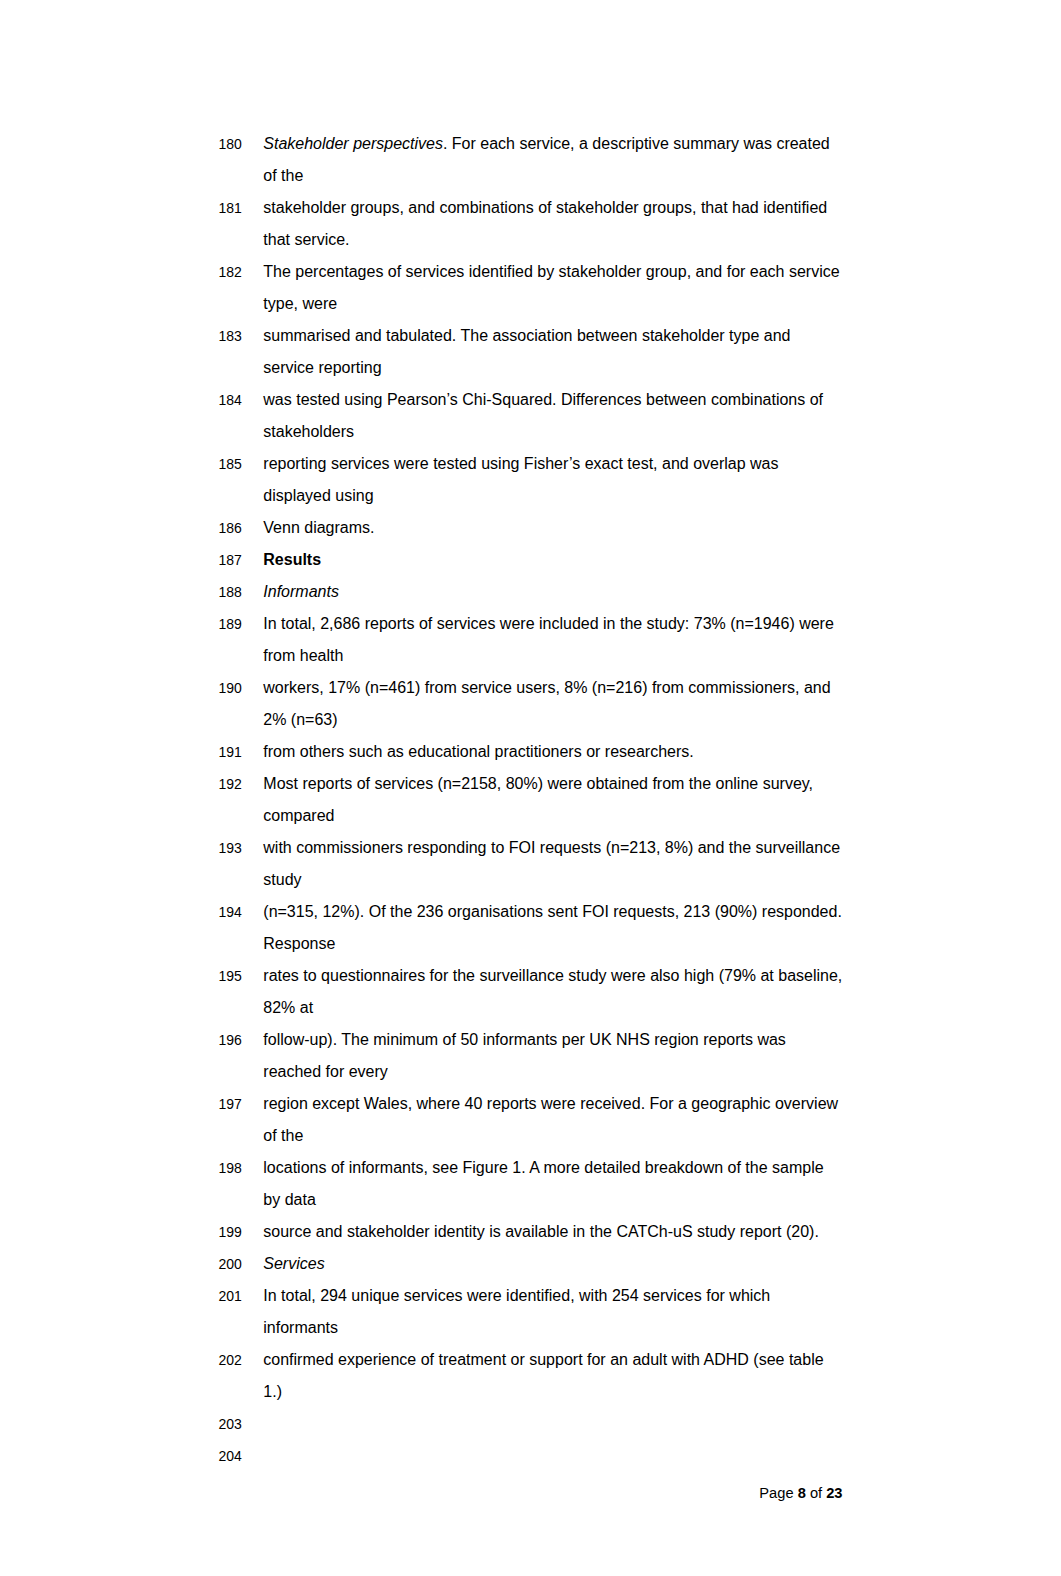180 Stakeholder perspectives. For each service, a descriptive summary was created of the
181 stakeholder groups, and combinations of stakeholder groups, that had identified that service.
182 The percentages of services identified by stakeholder group, and for each service type, were
183 summarised and tabulated. The association between stakeholder type and service reporting
184 was tested using Pearson’s Chi-Squared. Differences between combinations of stakeholders
185 reporting services were tested using Fisher’s exact test, and overlap was displayed using
186 Venn diagrams.
187
Results
188 Informants
189 In total, 2,686 reports of services were included in the study: 73% (n=1946) were from health
190 workers, 17% (n=461) from service users, 8% (n=216) from commissioners, and 2% (n=63)
191 from others such as educational practitioners or researchers.
192 Most reports of services (n=2158, 80%) were obtained from the online survey, compared
193 with commissioners responding to FOI requests (n=213, 8%) and the surveillance study
194(n=315, 12%). Of the 236 organisations sent FOI requests, 213 (90%) responded. Response
195 rates to questionnaires for the surveillance study were also high (79% at baseline, 82% at
196 follow-up). The minimum of 50 informants per UK NHS region reports was reached for every
197 region except Wales, where 40 reports were received. For a geographic overview of the
198 locations of informants, see Figure 1. A more detailed breakdown of the sample by data
199 source and stakeholder identity is available in the CATCh-uS study report (20).
200 Services
201 In total, 294 unique services were identified, with 254 services for which informants
202 confirmed experience of treatment or support for an adult with ADHD (see table 1.)
203
204
Page 8 of 23